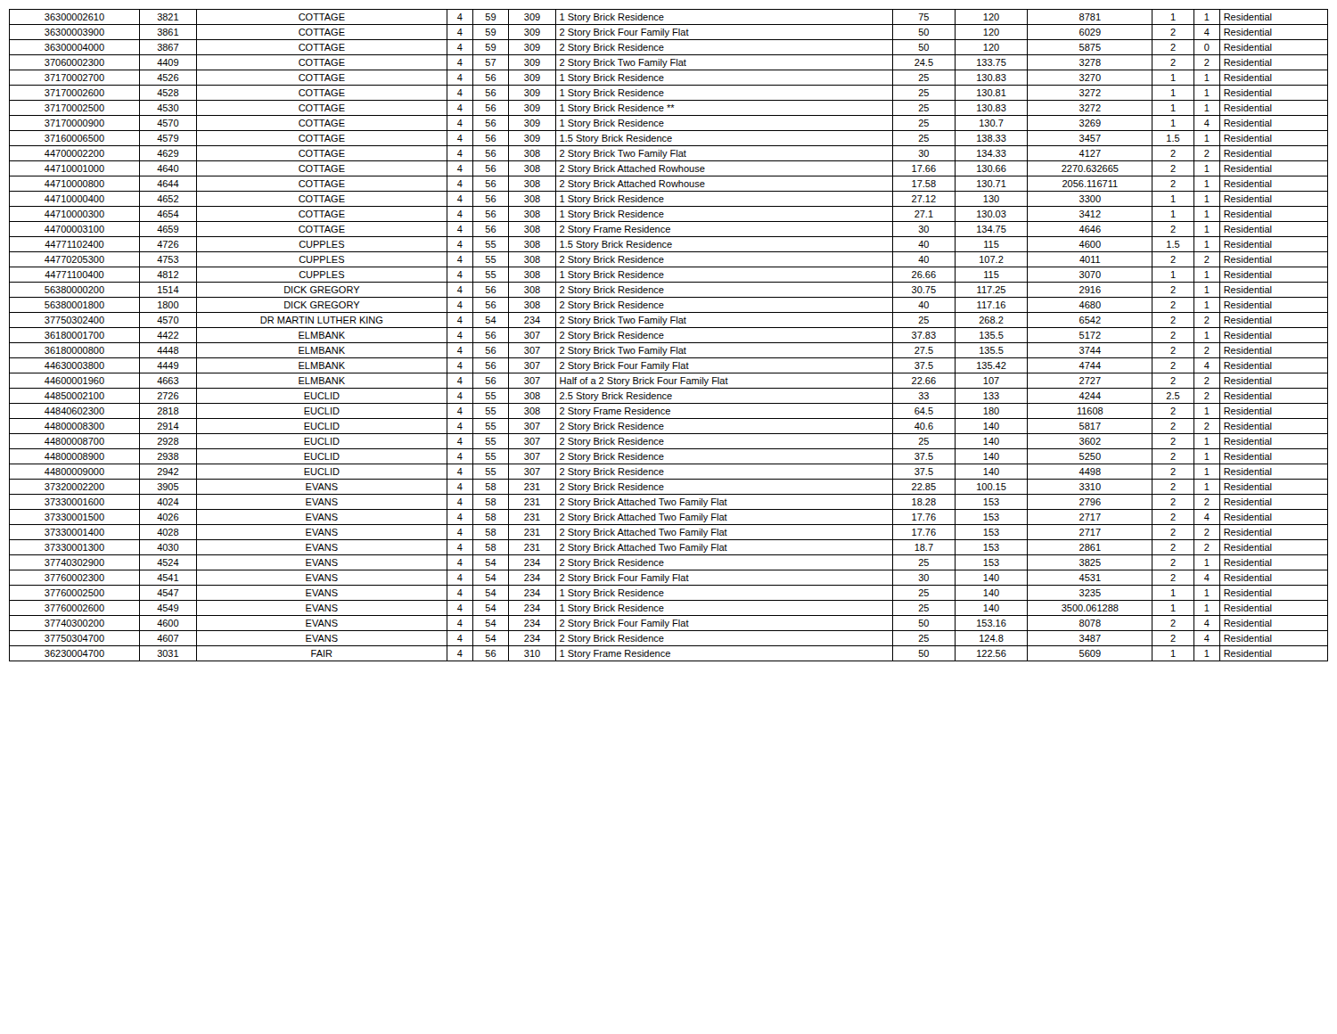| 36300002610 | 3821 | COTTAGE | 4 | 59 | 309 | 1 Story Brick Residence | 75 | 120 | 8781 | 1 | 1 | Residential |
| 36300003900 | 3861 | COTTAGE | 4 | 59 | 309 | 2 Story Brick Four Family Flat | 50 | 120 | 6029 | 2 | 4 | Residential |
| 36300004000 | 3867 | COTTAGE | 4 | 59 | 309 | 2 Story Brick Residence | 50 | 120 | 5875 | 2 | 0 | Residential |
| 37060002300 | 4409 | COTTAGE | 4 | 57 | 309 | 2 Story Brick Two Family Flat | 24.5 | 133.75 | 3278 | 2 | 2 | Residential |
| 37170002700 | 4526 | COTTAGE | 4 | 56 | 309 | 1 Story Brick Residence | 25 | 130.83 | 3270 | 1 | 1 | Residential |
| 37170002600 | 4528 | COTTAGE | 4 | 56 | 309 | 1 Story Brick Residence | 25 | 130.81 | 3272 | 1 | 1 | Residential |
| 37170002500 | 4530 | COTTAGE | 4 | 56 | 309 | 1 Story Brick Residence ** | 25 | 130.83 | 3272 | 1 | 1 | Residential |
| 37170000900 | 4570 | COTTAGE | 4 | 56 | 309 | 1 Story Brick Residence | 25 | 130.7 | 3269 | 1 | 4 | Residential |
| 37160006500 | 4579 | COTTAGE | 4 | 56 | 309 | 1.5 Story Brick Residence | 25 | 138.33 | 3457 | 1.5 | 1 | Residential |
| 44700002200 | 4629 | COTTAGE | 4 | 56 | 308 | 2 Story Brick Two Family Flat | 30 | 134.33 | 4127 | 2 | 2 | Residential |
| 44710001000 | 4640 | COTTAGE | 4 | 56 | 308 | 2 Story Brick Attached Rowhouse | 17.66 | 130.66 | 2270.632665 | 2 | 1 | Residential |
| 44710000800 | 4644 | COTTAGE | 4 | 56 | 308 | 2 Story Brick Attached Rowhouse | 17.58 | 130.71 | 2056.116711 | 2 | 1 | Residential |
| 44710000400 | 4652 | COTTAGE | 4 | 56 | 308 | 1 Story Brick Residence | 27.12 | 130 | 3300 | 1 | 1 | Residential |
| 44710000300 | 4654 | COTTAGE | 4 | 56 | 308 | 1 Story Brick Residence | 27.1 | 130.03 | 3412 | 1 | 1 | Residential |
| 44700003100 | 4659 | COTTAGE | 4 | 56 | 308 | 2 Story Frame Residence | 30 | 134.75 | 4646 | 2 | 1 | Residential |
| 44771102400 | 4726 | CUPPLES | 4 | 55 | 308 | 1.5 Story Brick Residence | 40 | 115 | 4600 | 1.5 | 1 | Residential |
| 44770205300 | 4753 | CUPPLES | 4 | 55 | 308 | 2 Story Brick Residence | 40 | 107.2 | 4011 | 2 | 2 | Residential |
| 44771100400 | 4812 | CUPPLES | 4 | 55 | 308 | 1 Story Brick Residence | 26.66 | 115 | 3070 | 1 | 1 | Residential |
| 56380000200 | 1514 | DICK GREGORY | 4 | 56 | 308 | 2 Story Brick Residence | 30.75 | 117.25 | 2916 | 2 | 1 | Residential |
| 56380001800 | 1800 | DICK GREGORY | 4 | 56 | 308 | 2 Story Brick Residence | 40 | 117.16 | 4680 | 2 | 1 | Residential |
| 37750302400 | 4570 | DR MARTIN LUTHER KING | 4 | 54 | 234 | 2 Story Brick Two Family Flat | 25 | 268.2 | 6542 | 2 | 2 | Residential |
| 36180001700 | 4422 | ELMBANK | 4 | 56 | 307 | 2 Story Brick Residence | 37.83 | 135.5 | 5172 | 2 | 1 | Residential |
| 36180000800 | 4448 | ELMBANK | 4 | 56 | 307 | 2 Story Brick Two Family Flat | 27.5 | 135.5 | 3744 | 2 | 2 | Residential |
| 44630003800 | 4449 | ELMBANK | 4 | 56 | 307 | 2 Story Brick Four Family Flat | 37.5 | 135.42 | 4744 | 2 | 4 | Residential |
| 44600001960 | 4663 | ELMBANK | 4 | 56 | 307 | Half of a 2 Story Brick Four Family Flat | 22.66 | 107 | 2727 | 2 | 2 | Residential |
| 44850002100 | 2726 | EUCLID | 4 | 55 | 308 | 2.5 Story Brick Residence | 33 | 133 | 4244 | 2.5 | 2 | Residential |
| 44840602300 | 2818 | EUCLID | 4 | 55 | 308 | 2 Story Frame Residence | 64.5 | 180 | 11608 | 2 | 1 | Residential |
| 44800008300 | 2914 | EUCLID | 4 | 55 | 307 | 2 Story Brick Residence | 40.6 | 140 | 5817 | 2 | 2 | Residential |
| 44800008700 | 2928 | EUCLID | 4 | 55 | 307 | 2 Story Brick Residence | 25 | 140 | 3602 | 2 | 1 | Residential |
| 44800008900 | 2938 | EUCLID | 4 | 55 | 307 | 2 Story Brick Residence | 37.5 | 140 | 5250 | 2 | 1 | Residential |
| 44800009000 | 2942 | EUCLID | 4 | 55 | 307 | 2 Story Brick Residence | 37.5 | 140 | 4498 | 2 | 1 | Residential |
| 37320002200 | 3905 | EVANS | 4 | 58 | 231 | 2 Story Brick Residence | 22.85 | 100.15 | 3310 | 2 | 1 | Residential |
| 37330001600 | 4024 | EVANS | 4 | 58 | 231 | 2 Story Brick Attached Two Family Flat | 18.28 | 153 | 2796 | 2 | 2 | Residential |
| 37330001500 | 4026 | EVANS | 4 | 58 | 231 | 2 Story Brick Attached Two Family Flat | 17.76 | 153 | 2717 | 2 | 4 | Residential |
| 37330001400 | 4028 | EVANS | 4 | 58 | 231 | 2 Story Brick Attached Two Family Flat | 17.76 | 153 | 2717 | 2 | 2 | Residential |
| 37330001300 | 4030 | EVANS | 4 | 58 | 231 | 2 Story Brick Attached Two Family Flat | 18.7 | 153 | 2861 | 2 | 2 | Residential |
| 37740302900 | 4524 | EVANS | 4 | 54 | 234 | 2 Story Brick Residence | 25 | 153 | 3825 | 2 | 1 | Residential |
| 37760002300 | 4541 | EVANS | 4 | 54 | 234 | 2 Story Brick Four Family Flat | 30 | 140 | 4531 | 2 | 4 | Residential |
| 37760002500 | 4547 | EVANS | 4 | 54 | 234 | 1 Story Brick Residence | 25 | 140 | 3235 | 1 | 1 | Residential |
| 37760002600 | 4549 | EVANS | 4 | 54 | 234 | 1 Story Brick Residence | 25 | 140 | 3500.061288 | 1 | 1 | Residential |
| 37740300200 | 4600 | EVANS | 4 | 54 | 234 | 2 Story Brick Four Family Flat | 50 | 153.16 | 8078 | 2 | 4 | Residential |
| 37750304700 | 4607 | EVANS | 4 | 54 | 234 | 2 Story Brick Residence | 25 | 124.8 | 3487 | 2 | 4 | Residential |
| 36230004700 | 3031 | FAIR | 4 | 56 | 310 | 1 Story Frame Residence | 50 | 122.56 | 5609 | 1 | 1 | Residential |